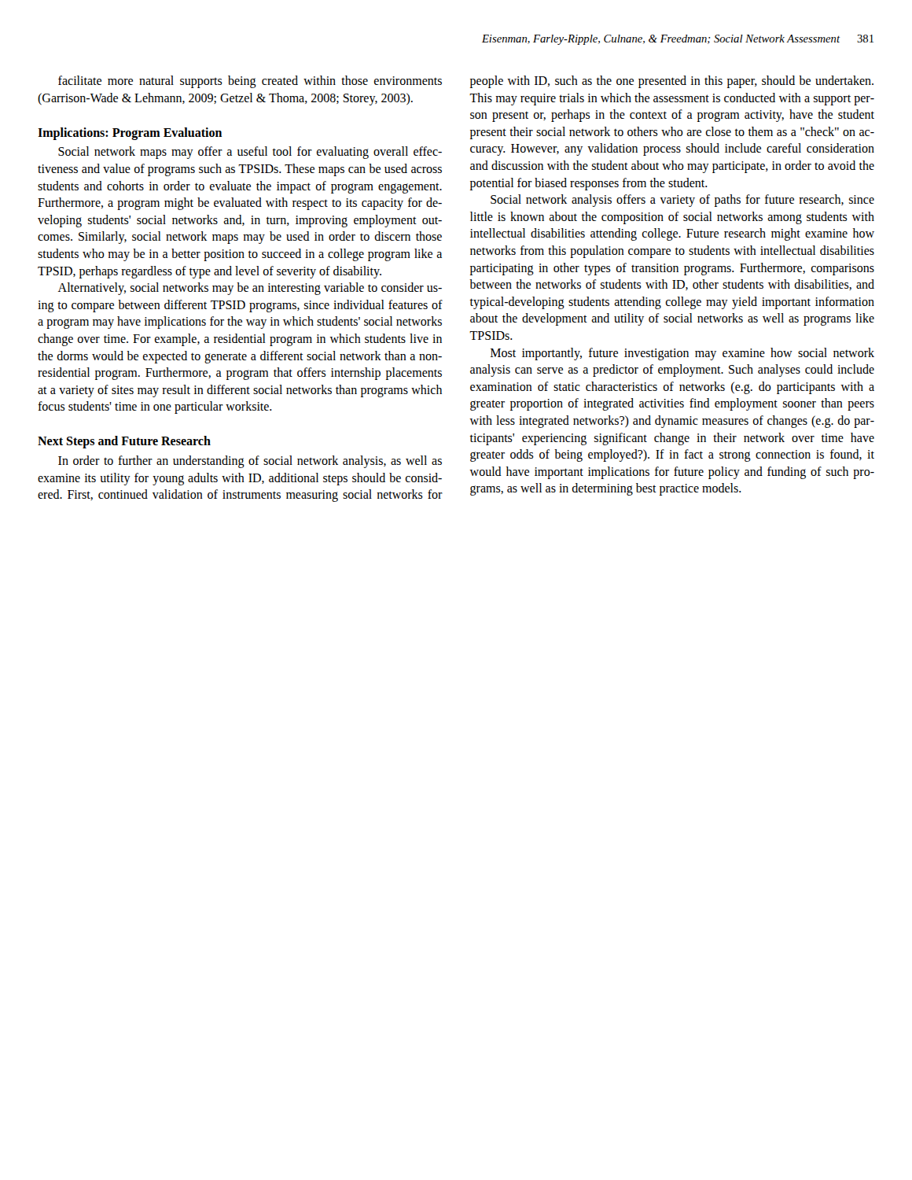Eisenman, Farley-Ripple, Culnane, & Freedman; Social Network Assessment381
facilitate more natural supports being created within those environments (Garrison-Wade & Lehmann, 2009; Getzel & Thoma, 2008; Storey, 2003).
Implications: Program Evaluation
Social network maps may offer a useful tool for evaluating overall effectiveness and value of programs such as TPSIDs. These maps can be used across students and cohorts in order to evaluate the impact of program engagement. Furthermore, a program might be evaluated with respect to its capacity for developing students' social networks and, in turn, improving employment outcomes. Similarly, social network maps may be used in order to discern those students who may be in a better position to succeed in a college program like a TPSID, perhaps regardless of type and level of severity of disability.
Alternatively, social networks may be an interesting variable to consider using to compare between different TPSID programs, since individual features of a program may have implications for the way in which students' social networks change over time. For example, a residential program in which students live in the dorms would be expected to generate a different social network than a non-residential program. Furthermore, a program that offers internship placements at a variety of sites may result in different social networks than programs which focus students' time in one particular worksite.
Next Steps and Future Research
In order to further an understanding of social network analysis, as well as examine its utility for young adults with ID, additional steps should be considered. First, continued validation of instruments measuring social networks for people with ID, such as the one presented in this paper, should be undertaken. This may require trials in which the assessment is conducted with a support person present or, perhaps in the context of a program activity, have the student present their social network to others who are close to them as a "check" on accuracy. However, any validation process should include careful consideration and discussion with the student about who may participate, in order to avoid the potential for biased responses from the student.
Social network analysis offers a variety of paths for future research, since little is known about the composition of social networks among students with intellectual disabilities attending college. Future research might examine how networks from this population compare to students with intellectual disabilities participating in other types of transition programs. Furthermore, comparisons between the networks of students with ID, other students with disabilities, and typical-developing students attending college may yield important information about the development and utility of social networks as well as programs like TPSIDs.
Most importantly, future investigation may examine how social network analysis can serve as a predictor of employment. Such analyses could include examination of static characteristics of networks (e.g. do participants with a greater proportion of integrated activities find employment sooner than peers with less integrated networks?) and dynamic measures of changes (e.g. do participants' experiencing significant change in their network over time have greater odds of being employed?). If in fact a strong connection is found, it would have important implications for future policy and funding of such programs, as well as in determining best practice models.